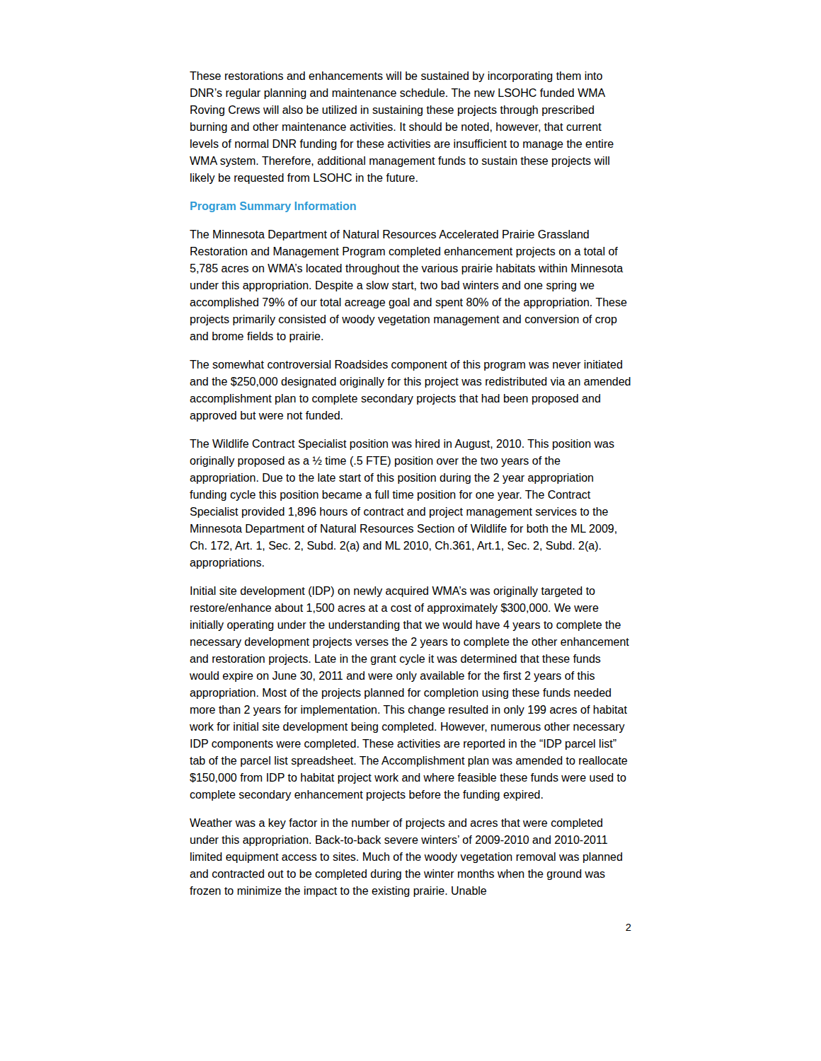These restorations and enhancements will be sustained by incorporating them into DNR’s regular planning and maintenance schedule. The new LSOHC funded WMA Roving Crews will also be utilized in sustaining these projects through prescribed burning and other maintenance activities. It should be noted, however, that current levels of normal DNR funding for these activities are insufficient to manage the entire WMA system. Therefore, additional management funds to sustain these projects will likely be requested from LSOHC in the future.
Program Summary Information
The Minnesota Department of Natural Resources Accelerated Prairie Grassland Restoration and Management Program completed enhancement projects on a total of 5,785 acres on WMA’s located throughout the various prairie habitats within Minnesota under this appropriation. Despite a slow start, two bad winters and one spring we accomplished 79% of our total acreage goal and spent 80% of the appropriation. These projects primarily consisted of woody vegetation management and conversion of crop and brome fields to prairie.
The somewhat controversial Roadsides component of this program was never initiated and the $250,000 designated originally for this project was redistributed via an amended accomplishment plan to complete secondary projects that had been proposed and approved but were not funded.
The Wildlife Contract Specialist position was hired in August, 2010. This position was originally proposed as a ½ time (.5 FTE) position over the two years of the appropriation. Due to the late start of this position during the 2 year appropriation funding cycle this position became a full time position for one year. The Contract Specialist provided 1,896 hours of contract and project management services to the Minnesota Department of Natural Resources Section of Wildlife for both the ML 2009, Ch. 172, Art. 1, Sec. 2, Subd. 2(a) and ML 2010, Ch.361, Art.1, Sec. 2, Subd. 2(a). appropriations.
Initial site development (IDP) on newly acquired WMA’s was originally targeted to restore/enhance about 1,500 acres at a cost of approximately $300,000. We were initially operating under the understanding that we would have 4 years to complete the necessary development projects verses the 2 years to complete the other enhancement and restoration projects. Late in the grant cycle it was determined that these funds would expire on June 30, 2011 and were only available for the first 2 years of this appropriation. Most of the projects planned for completion using these funds needed more than 2 years for implementation. This change resulted in only 199 acres of habitat work for initial site development being completed. However, numerous other necessary IDP components were completed. These activities are reported in the “IDP parcel list” tab of the parcel list spreadsheet. The Accomplishment plan was amended to reallocate $150,000 from IDP to habitat project work and where feasible these funds were used to complete secondary enhancement projects before the funding expired.
Weather was a key factor in the number of projects and acres that were completed under this appropriation. Back-to-back severe winters’ of 2009-2010 and 2010-2011 limited equipment access to sites. Much of the woody vegetation removal was planned and contracted out to be completed during the winter months when the ground was frozen to minimize the impact to the existing prairie. Unable
2